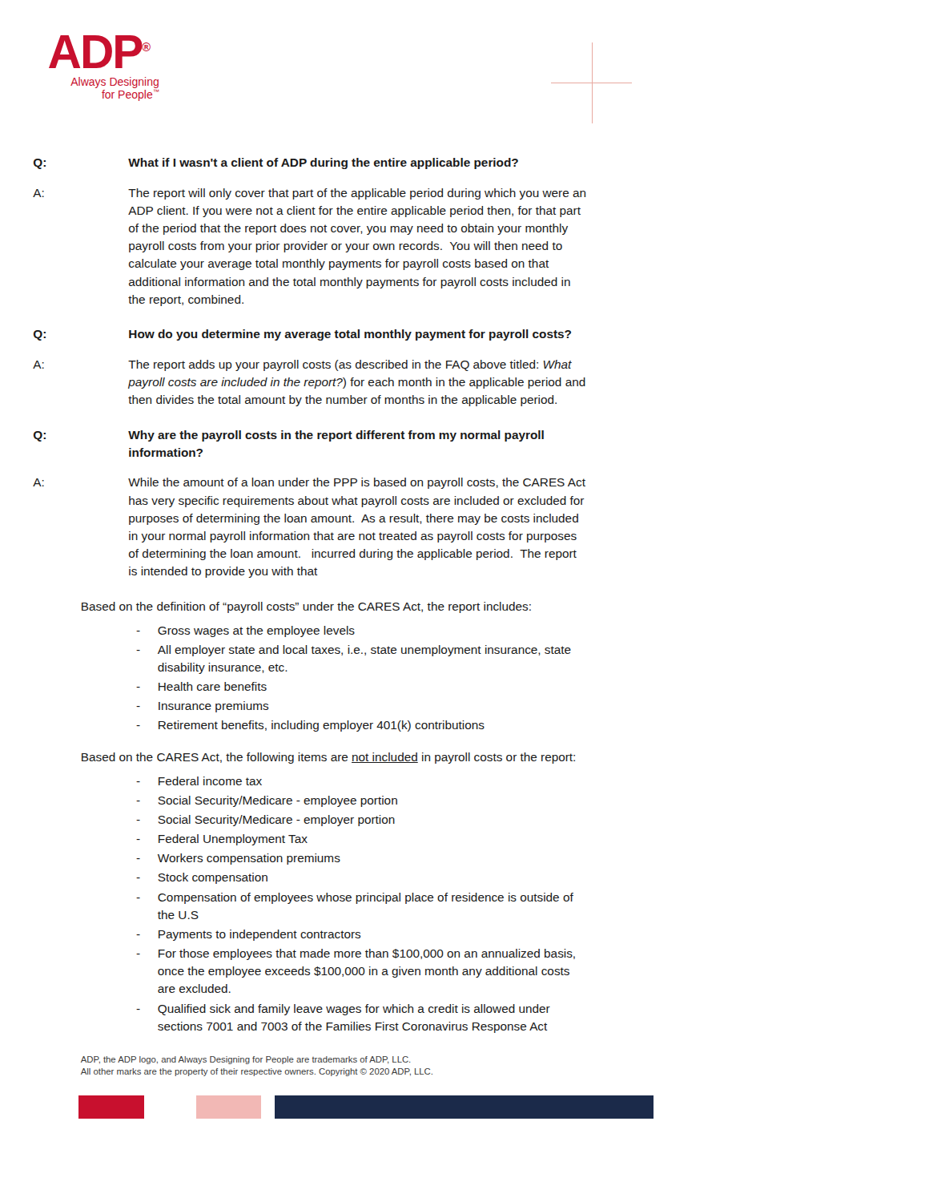ADP®
Always Designing
for People™
Q: What if I wasn't a client of ADP during the entire applicable period?
A: The report will only cover that part of the applicable period during which you were an ADP client. If you were not a client for the entire applicable period then, for that part of the period that the report does not cover, you may need to obtain your monthly payroll costs from your prior provider or your own records. You will then need to calculate your average total monthly payments for payroll costs based on that additional information and the total monthly payments for payroll costs included in the report, combined.
Q: How do you determine my average total monthly payment for payroll costs?
A: The report adds up your payroll costs (as described in the FAQ above titled: What payroll costs are included in the report?) for each month in the applicable period and then divides the total amount by the number of months in the applicable period.
Q: Why are the payroll costs in the report different from my normal payroll information?
A: While the amount of a loan under the PPP is based on payroll costs, the CARES Act has very specific requirements about what payroll costs are included or excluded for purposes of determining the loan amount. As a result, there may be costs included in your normal payroll information that are not treated as payroll costs for purposes of determining the loan amount. incurred during the applicable period. The report is intended to provide you with that
Based on the definition of “payroll costs” under the CARES Act, the report includes:
Gross wages at the employee levels
All employer state and local taxes, i.e., state unemployment insurance, state disability insurance, etc.
Health care benefits
Insurance premiums
Retirement benefits, including employer 401(k) contributions
Based on the CARES Act, the following items are not included in payroll costs or the report:
Federal income tax
Social Security/Medicare - employee portion
Social Security/Medicare - employer portion
Federal Unemployment Tax
Workers compensation premiums
Stock compensation
Compensation of employees whose principal place of residence is outside of the U.S
Payments to independent contractors
For those employees that made more than $100,000 on an annualized basis, once the employee exceeds $100,000 in a given month any additional costs are excluded.
Qualified sick and family leave wages for which a credit is allowed under sections 7001 and 7003 of the Families First Coronavirus Response Act
ADP, the ADP logo, and Always Designing for People are trademarks of ADP, LLC.
All other marks are the property of their respective owners. Copyright © 2020 ADP, LLC.